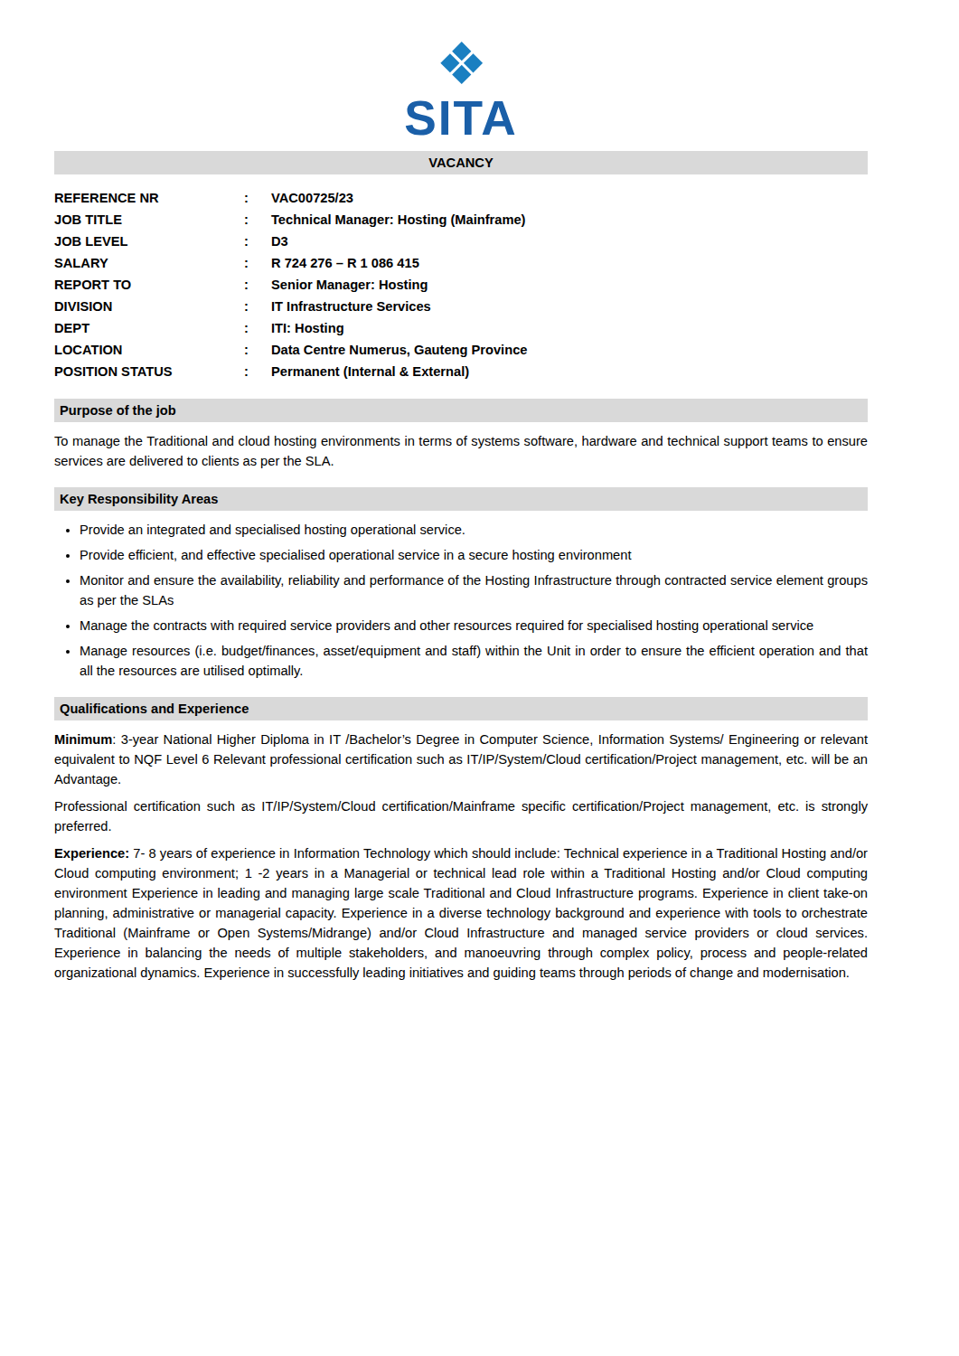❖
SITA
VACANCY
| REFERENCE NR | : | VAC00725/23 |
| JOB TITLE | : | Technical Manager: Hosting (Mainframe) |
| JOB LEVEL | : | D3 |
| SALARY | : | R 724 276 – R 1 086 415 |
| REPORT TO | : | Senior Manager: Hosting |
| DIVISION | : | IT Infrastructure Services |
| DEPT | : | ITI: Hosting |
| LOCATION | : | Data Centre Numerus, Gauteng Province |
| POSITION STATUS | : | Permanent (Internal & External) |
Purpose of the job
To manage the Traditional and cloud hosting environments in terms of systems software, hardware and technical support teams to ensure services are delivered to clients as per the SLA.
Key Responsibility Areas
Provide an integrated and specialised hosting operational service.
Provide efficient, and effective specialised operational service in a secure hosting environment
Monitor and ensure the availability, reliability and performance of the Hosting Infrastructure through contracted service element groups as per the SLAs
Manage the contracts with required service providers and other resources required for specialised hosting operational service
Manage resources (i.e. budget/finances, asset/equipment and staff) within the Unit in order to ensure the efficient operation and that all the resources are utilised optimally.
Qualifications and Experience
Minimum: 3-year National Higher Diploma in IT /Bachelor’s Degree in Computer Science, Information Systems/ Engineering or relevant equivalent to NQF Level 6 Relevant professional certification such as IT/IP/System/Cloud certification/Project management, etc. will be an Advantage.
Professional certification such as IT/IP/System/Cloud certification/Mainframe specific certification/Project management, etc. is strongly preferred.
Experience: 7- 8 years of experience in Information Technology which should include: Technical experience in a Traditional Hosting and/or Cloud computing environment; 1 -2 years in a Managerial or technical lead role within a Traditional Hosting and/or Cloud computing environment Experience in leading and managing large scale Traditional and Cloud Infrastructure programs. Experience in client take-on planning, administrative or managerial capacity. Experience in a diverse technology background and experience with tools to orchestrate Traditional (Mainframe or Open Systems/Midrange) and/or Cloud Infrastructure and managed service providers or cloud services. Experience in balancing the needs of multiple stakeholders, and manoeuvring through complex policy, process and people-related organizational dynamics. Experience in successfully leading initiatives and guiding teams through periods of change and modernisation.